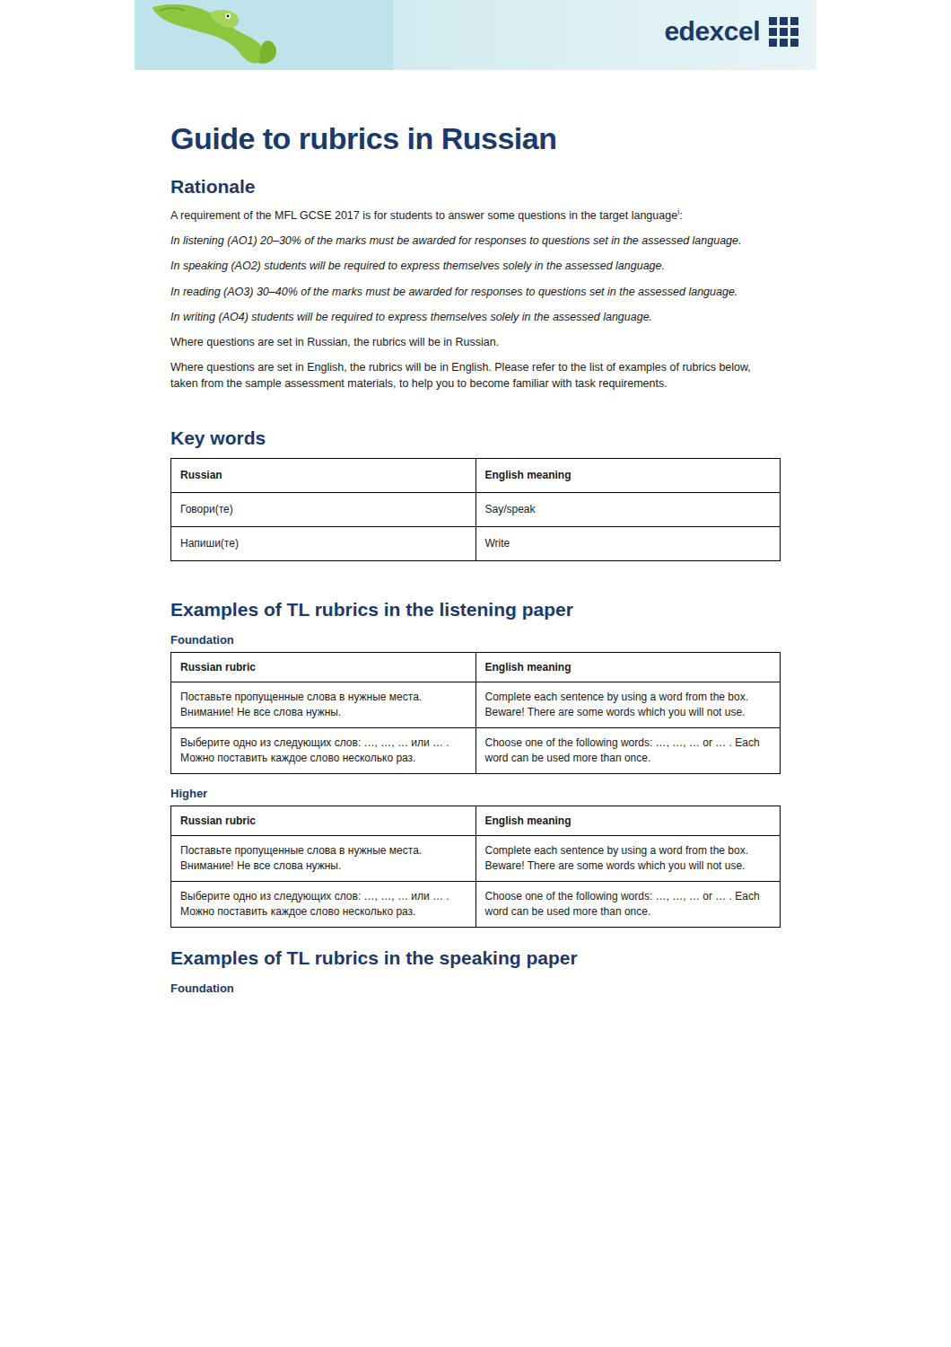edexcel
Guide to rubrics in Russian
Rationale
A requirement of the MFL GCSE 2017 is for students to answer some questions in the target languagei:
In listening (AO1) 20–30% of the marks must be awarded for responses to questions set in the assessed language.
In speaking (AO2) students will be required to express themselves solely in the assessed language.
In reading (AO3) 30–40% of the marks must be awarded for responses to questions set in the assessed language.
In writing (AO4) students will be required to express themselves solely in the assessed language.
Where questions are set in Russian, the rubrics will be in Russian.
Where questions are set in English, the rubrics will be in English. Please refer to the list of examples of rubrics below, taken from the sample assessment materials, to help you to become familiar with task requirements.
Key words
| Russian | English meaning |
| --- | --- |
| Говори(те) | Say/speak |
| Напиши(те) | Write |
Examples of TL rubrics in the listening paper
Foundation
| Russian rubric | English meaning |
| --- | --- |
| Поставьте пропущенные слова в нужные места. Внимание! Не все слова нужны. | Complete each sentence by using a word from the box. Beware! There are some words which you will not use. |
| Выберите одно из следующих слов: …, …, … или … . Можно поставить каждое слово несколько раз. | Choose one of the following words: …, …, … or … . Each word can be used more than once. |
Higher
| Russian rubric | English meaning |
| --- | --- |
| Поставьте пропущенные слова в нужные места. Внимание! Не все слова нужны. | Complete each sentence by using a word from the box. Beware! There are some words which you will not use. |
| Выберите одно из следующих слов: …, …, … или … . Можно поставить каждое слово несколько раз. | Choose one of the following words: …, …, … or … . Each word can be used more than once. |
Examples of TL rubrics in the speaking paper
Foundation